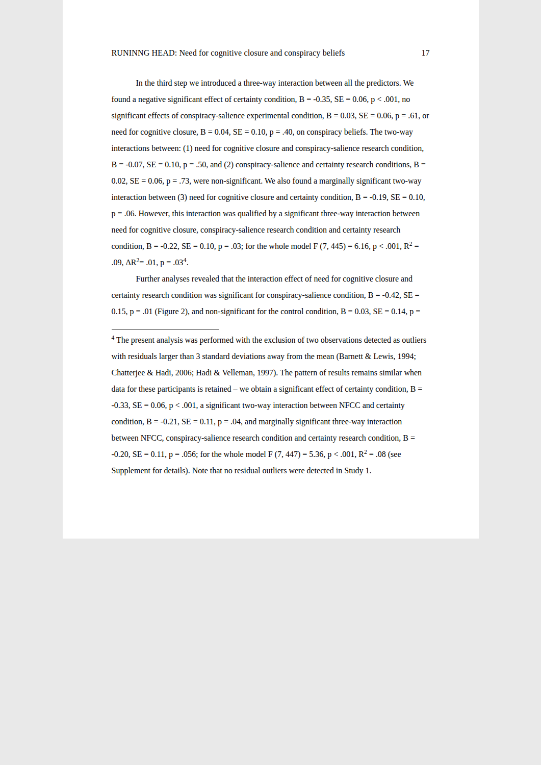RUNINNG HEAD: Need for cognitive closure and conspiracy beliefs 17
In the third step we introduced a three-way interaction between all the predictors. We found a negative significant effect of certainty condition, B = -0.35, SE = 0.06, p < .001, no significant effects of conspiracy-salience experimental condition, B = 0.03, SE = 0.06, p = .61, or need for cognitive closure, B = 0.04, SE = 0.10, p = .40, on conspiracy beliefs. The two-way interactions between: (1) need for cognitive closure and conspiracy-salience research condition, B = -0.07, SE = 0.10, p = .50, and (2) conspiracy-salience and certainty research conditions, B = 0.02, SE = 0.06, p = .73, were non-significant. We also found a marginally significant two-way interaction between (3) need for cognitive closure and certainty condition, B = -0.19, SE = 0.10, p = .06. However, this interaction was qualified by a significant three-way interaction between need for cognitive closure, conspiracy-salience research condition and certainty research condition, B = -0.22, SE = 0.10, p = .03; for the whole model F (7, 445) = 6.16, p < .001, R2 = .09, ΔR2= .01, p = .034.
Further analyses revealed that the interaction effect of need for cognitive closure and certainty research condition was significant for conspiracy-salience condition, B = -0.42, SE = 0.15, p = .01 (Figure 2), and non-significant for the control condition, B = 0.03, SE = 0.14, p =
4 The present analysis was performed with the exclusion of two observations detected as outliers with residuals larger than 3 standard deviations away from the mean (Barnett & Lewis, 1994; Chatterjee & Hadi, 2006; Hadi & Velleman, 1997). The pattern of results remains similar when data for these participants is retained – we obtain a significant effect of certainty condition, B = -0.33, SE = 0.06, p < .001, a significant two-way interaction between NFCC and certainty condition, B = -0.21, SE = 0.11, p = .04, and marginally significant three-way interaction between NFCC, conspiracy-salience research condition and certainty research condition, B = -0.20, SE = 0.11, p = .056; for the whole model F (7, 447) = 5.36, p < .001, R2 = .08 (see Supplement for details). Note that no residual outliers were detected in Study 1.